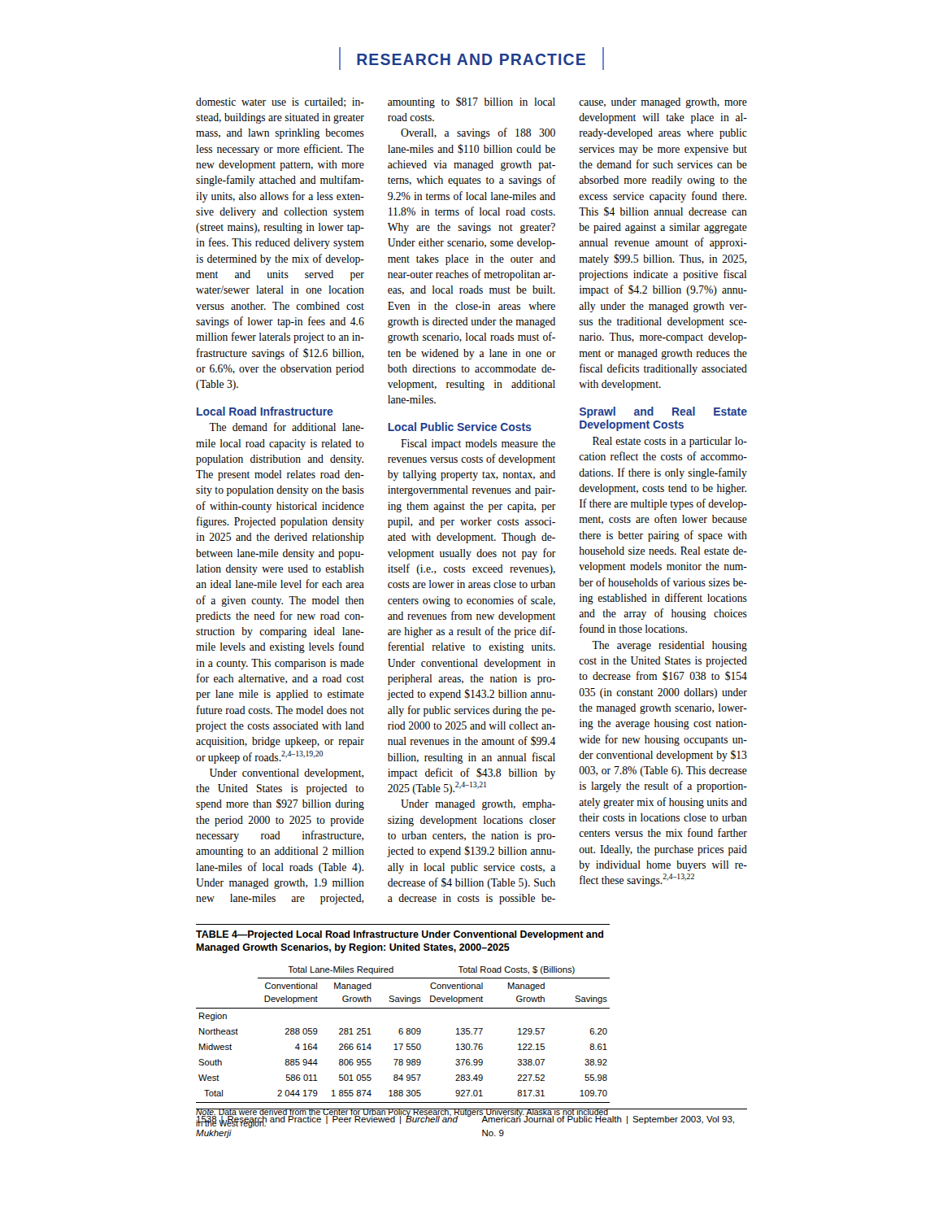RESEARCH AND PRACTICE
domestic water use is curtailed; instead, buildings are situated in greater mass, and lawn sprinkling becomes less necessary or more efficient. The new development pattern, with more single-family attached and multifamily units, also allows for a less extensive delivery and collection system (street mains), resulting in lower tap-in fees. This reduced delivery system is determined by the mix of development and units served per water/sewer lateral in one location versus another. The combined cost savings of lower tap-in fees and 4.6 million fewer laterals project to an infrastructure savings of $12.6 billion, or 6.6%, over the observation period (Table 3).
Local Road Infrastructure
The demand for additional lane-mile local road capacity is related to population distribution and density. The present model relates road density to population density on the basis of within-county historical incidence figures. Projected population density in 2025 and the derived relationship between lane-mile density and population density were used to establish an ideal lane-mile level for each area of a given county. The model then predicts the need for new road construction by comparing ideal lane-mile levels and existing levels found in a county. This comparison is made for each alternative, and a road cost per lane mile is applied to estimate future road costs. The model does not project the costs associated with land acquisition, bridge upkeep, or repair or upkeep of roads.2,4–13,19,20
Under conventional development, the United States is projected to spend more than $927 billion during the period 2000 to 2025 to provide necessary road infrastructure, amounting to an additional 2 million lane-miles of local roads (Table 4). Under managed growth, 1.9 million new lane-miles are projected, amounting to $817 billion in local road costs.
Overall, a savings of 188 300 lane-miles and $110 billion could be achieved via managed growth patterns, which equates to a savings of 9.2% in terms of local lane-miles and 11.8% in terms of local road costs. Why are the savings not greater? Under either scenario, some development takes place in the outer and near-outer reaches of metropolitan areas, and local roads must be built. Even in the close-in areas where growth is directed under the managed growth scenario, local roads must often be widened by a lane in one or both directions to accommodate development, resulting in additional lane-miles.
Local Public Service Costs
Fiscal impact models measure the revenues versus costs of development by tallying property tax, nontax, and intergovernmental revenues and pairing them against the per capita, per pupil, and per worker costs associated with development. Though development usually does not pay for itself (i.e., costs exceed revenues), costs are lower in areas close to urban centers owing to economies of scale, and revenues from new development are higher as a result of the price differential relative to existing units. Under conventional development in peripheral areas, the nation is projected to expend $143.2 billion annually for public services during the period 2000 to 2025 and will collect annual revenues in the amount of $99.4 billion, resulting in an annual fiscal impact deficit of $43.8 billion by 2025 (Table 5).2,4–13,21
Under managed growth, emphasizing development locations closer to urban centers, the nation is projected to expend $139.2 billion annually in local public service costs, a decrease of $4 billion (Table 5). Such a decrease in costs is possible because, under managed growth, more development will take place in already-developed areas where public services may be more expensive but the demand for such services can be absorbed more readily owing to the excess service capacity found there. This $4 billion annual decrease can be paired against a similar aggregate annual revenue amount of approximately $99.5 billion. Thus, in 2025, projections indicate a positive fiscal impact of $4.2 billion (9.7%) annually under the managed growth versus the traditional development scenario. Thus, more-compact development or managed growth reduces the fiscal deficits traditionally associated with development.
Sprawl and Real Estate Development Costs
Real estate costs in a particular location reflect the costs of accommodations. If there is only single-family development, costs tend to be higher. If there are multiple types of development, costs are often lower because there is better pairing of space with household size needs. Real estate development models monitor the number of households of various sizes being established in different locations and the array of housing choices found in those locations.
The average residential housing cost in the United States is projected to decrease from $167 038 to $154 035 (in constant 2000 dollars) under the managed growth scenario, lowering the average housing cost nationwide for new housing occupants under conventional development by $13 003, or 7.8% (Table 6). This decrease is largely the result of a proportionately greater mix of housing units and their costs in locations close to urban centers versus the mix found farther out. Ideally, the purchase prices paid by individual home buyers will reflect these savings.2,4–13,22
TABLE 4—Projected Local Road Infrastructure Under Conventional Development and Managed Growth Scenarios, by Region: United States, 2000–2025
| | Total Lane-Miles Required | Total Road Costs, $ (Billions) |
| --- | --- | --- |
| | Conventional Development | Managed Growth | Savings | Conventional Development | Managed Growth | Savings |
| Region | | | | | | |
| Northeast | 288 059 | 281 251 | 6 809 | 135.77 | 129.57 | 6.20 |
| Midwest | 4 164 | 266 614 | 17 550 | 130.76 | 122.15 | 8.61 |
| South | 885 944 | 806 955 | 78 989 | 376.99 | 338.07 | 38.92 |
| West | 586 011 | 501 055 | 84 957 | 283.49 | 227.52 | 55.98 |
| Total | 2 044 179 | 1 855 874 | 188 305 | 927.01 | 817.31 | 109.70 |
Note. Data were derived from the Center for Urban Policy Research, Rutgers University. Alaska is not included in the West region.
1538|Research and Practice|Peer Reviewed|Burchell and Mukherji
American Journal of Public Health|September 2003, Vol 93, No. 9